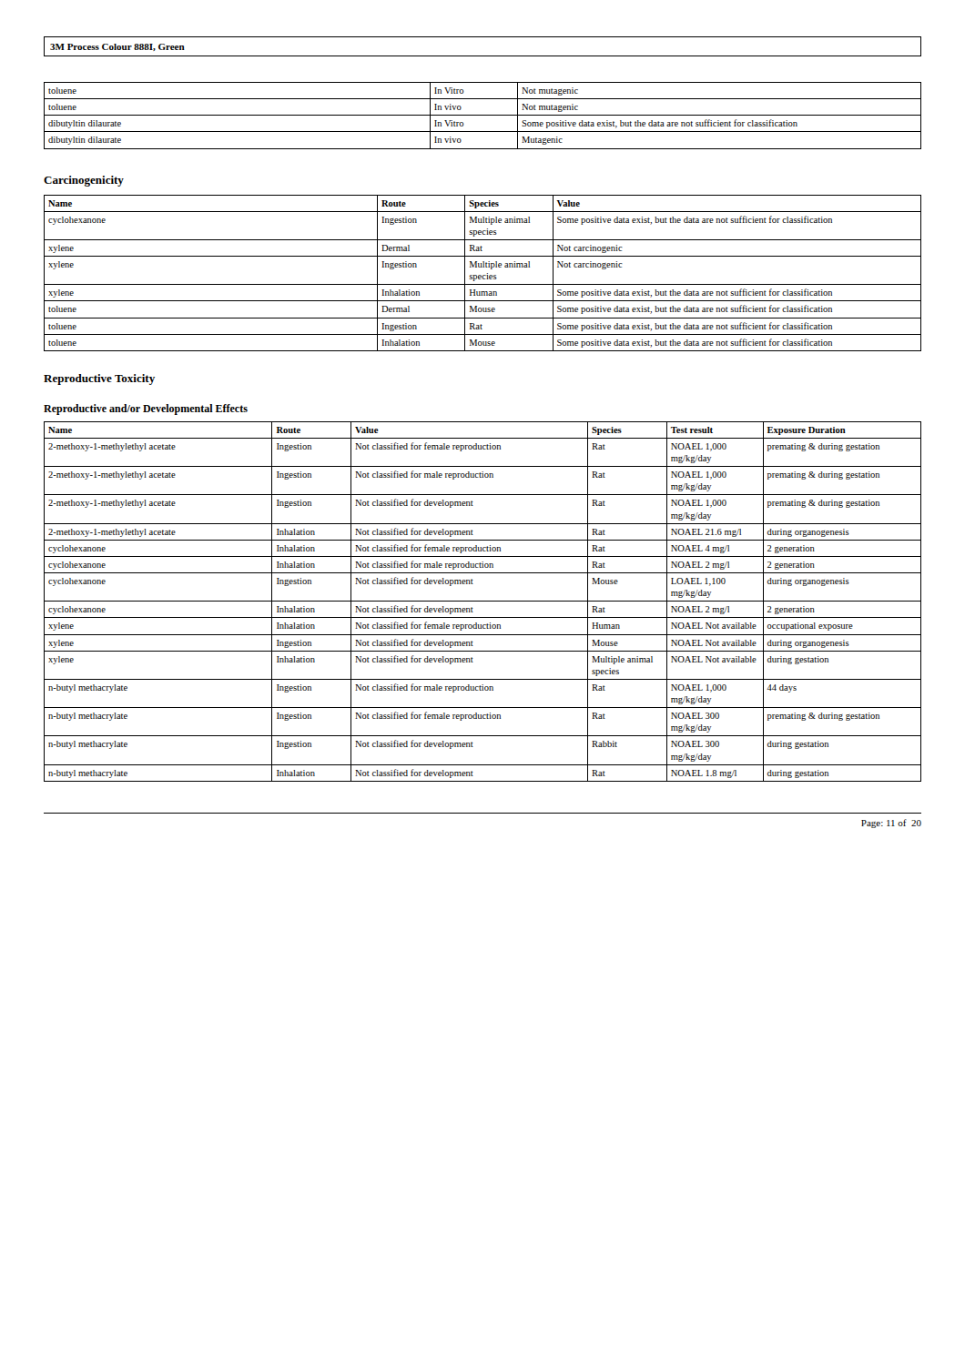3M Process Colour 888I, Green
| toluene | In Vitro | Not mutagenic |
| toluene | In vivo | Not mutagenic |
| dibutyltin dilaurate | In Vitro | Some positive data exist, but the data are not sufficient for classification |
| dibutyltin dilaurate | In vivo | Mutagenic |
Carcinogenicity
| Name | Route | Species | Value |
| --- | --- | --- | --- |
| cyclohexanone | Ingestion | Multiple animal species | Some positive data exist, but the data are not sufficient for classification |
| xylene | Dermal | Rat | Not carcinogenic |
| xylene | Ingestion | Multiple animal species | Not carcinogenic |
| xylene | Inhalation | Human | Some positive data exist, but the data are not sufficient for classification |
| toluene | Dermal | Mouse | Some positive data exist, but the data are not sufficient for classification |
| toluene | Ingestion | Rat | Some positive data exist, but the data are not sufficient for classification |
| toluene | Inhalation | Mouse | Some positive data exist, but the data are not sufficient for classification |
Reproductive Toxicity
Reproductive and/or Developmental Effects
| Name | Route | Value | Species | Test result | Exposure Duration |
| --- | --- | --- | --- | --- | --- |
| 2-methoxy-1-methylethyl acetate | Ingestion | Not classified for female reproduction | Rat | NOAEL 1,000 mg/kg/day | premating & during gestation |
| 2-methoxy-1-methylethyl acetate | Ingestion | Not classified for male reproduction | Rat | NOAEL 1,000 mg/kg/day | premating & during gestation |
| 2-methoxy-1-methylethyl acetate | Ingestion | Not classified for development | Rat | NOAEL 1,000 mg/kg/day | premating & during gestation |
| 2-methoxy-1-methylethyl acetate | Inhalation | Not classified for development | Rat | NOAEL 21.6 mg/l | during organogenesis |
| cyclohexanone | Inhalation | Not classified for female reproduction | Rat | NOAEL 4 mg/l | 2 generation |
| cyclohexanone | Inhalation | Not classified for male reproduction | Rat | NOAEL 2 mg/l | 2 generation |
| cyclohexanone | Ingestion | Not classified for development | Mouse | LOAEL 1,100 mg/kg/day | during organogenesis |
| cyclohexanone | Inhalation | Not classified for development | Rat | NOAEL 2 mg/l | 2 generation |
| xylene | Inhalation | Not classified for female reproduction | Human | NOAEL Not available | occupational exposure |
| xylene | Ingestion | Not classified for development | Mouse | NOAEL Not available | during organogenesis |
| xylene | Inhalation | Not classified for development | Multiple animal species | NOAEL Not available | during gestation |
| n-butyl methacrylate | Ingestion | Not classified for male reproduction | Rat | NOAEL 1,000 mg/kg/day | 44 days |
| n-butyl methacrylate | Ingestion | Not classified for female reproduction | Rat | NOAEL 300 mg/kg/day | premating & during gestation |
| n-butyl methacrylate | Ingestion | Not classified for development | Rabbit | NOAEL 300 mg/kg/day | during gestation |
| n-butyl methacrylate | Inhalation | Not classified for development | Rat | NOAEL 1.8 mg/l | during gestation |
Page: 11 of 20